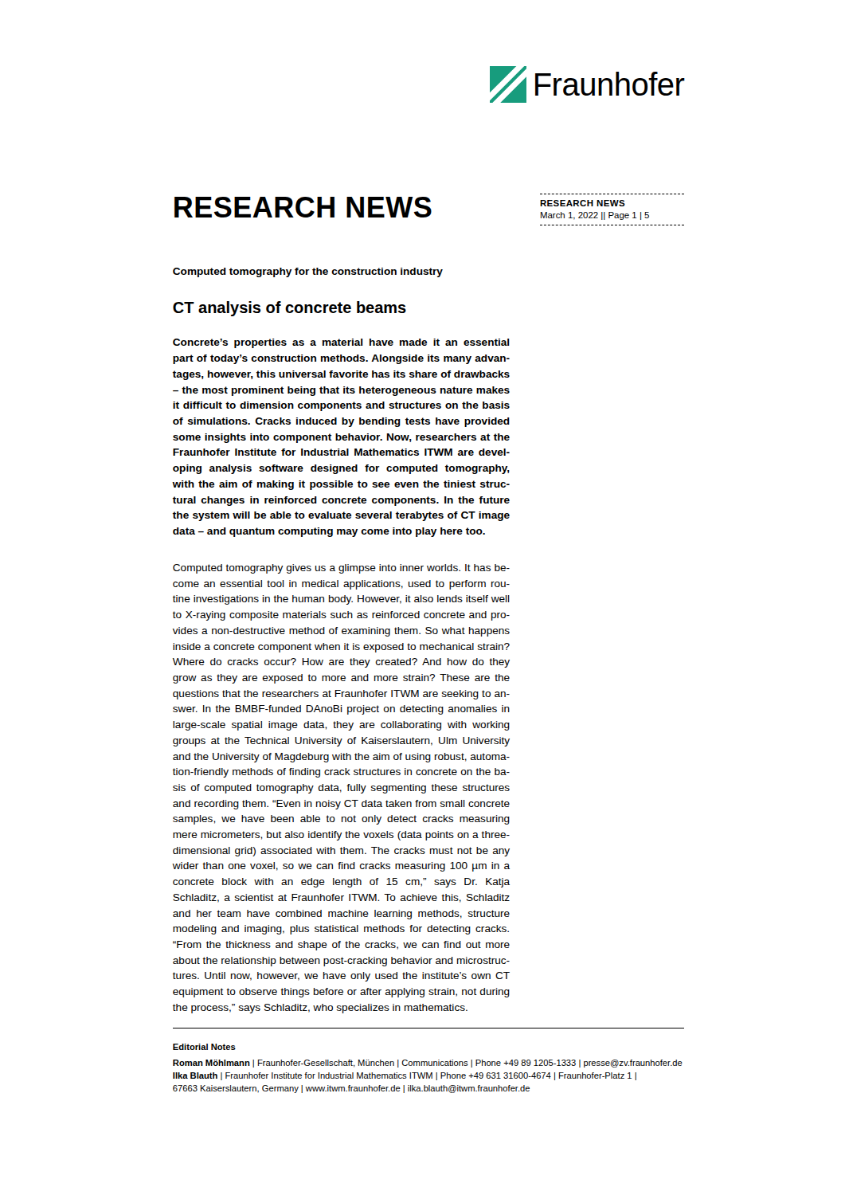Fraunhofer
RESEARCH NEWS
Computed tomography for the construction industry
CT analysis of concrete beams
Concrete’s properties as a material have made it an essential part of today’s construction methods. Alongside its many advantages, however, this universal favorite has its share of drawbacks – the most prominent being that its heterogeneous nature makes it difficult to dimension components and structures on the basis of simulations. Cracks induced by bending tests have provided some insights into component behavior. Now, researchers at the Fraunhofer Institute for Industrial Mathematics ITWM are developing analysis software designed for computed tomography, with the aim of making it possible to see even the tiniest structural changes in reinforced concrete components. In the future the system will be able to evaluate several terabytes of CT image data – and quantum computing may come into play here too.
Computed tomography gives us a glimpse into inner worlds. It has become an essential tool in medical applications, used to perform routine investigations in the human body. However, it also lends itself well to X-raying composite materials such as reinforced concrete and provides a non-destructive method of examining them. So what happens inside a concrete component when it is exposed to mechanical strain? Where do cracks occur? How are they created? And how do they grow as they are exposed to more and more strain? These are the questions that the researchers at Fraunhofer ITWM are seeking to answer. In the BMBF-funded DAnoBi project on detecting anomalies in large-scale spatial image data, they are collaborating with working groups at the Technical University of Kaiserslautern, Ulm University and the University of Magdeburg with the aim of using robust, automation-friendly methods of finding crack structures in concrete on the basis of computed tomography data, fully segmenting these structures and recording them. “Even in noisy CT data taken from small concrete samples, we have been able to not only detect cracks measuring mere micrometers, but also identify the voxels (data points on a three-dimensional grid) associated with them. The cracks must not be any wider than one voxel, so we can find cracks measuring 100 µm in a concrete block with an edge length of 15 cm,” says Dr. Katja Schladitz, a scientist at Fraunhofer ITWM. To achieve this, Schladitz and her team have combined machine learning methods, structure modeling and imaging, plus statistical methods for detecting cracks. “From the thickness and shape of the cracks, we can find out more about the relationship between post-cracking behavior and microstructures. Until now, however, we have only used the institute’s own CT equipment to observe things before or after applying strain, not during the process,” says Schladitz, who specializes in mathematics.
RESEARCH NEWS
March 1, 2022 || Page 1 | 5
Editorial Notes
Roman Möhlmann | Fraunhofer-Gesellschaft, München | Communications | Phone +49 89 1205-1333 | presse@zv.fraunhofer.de
Ilka Blauth | Fraunhofer Institute for Industrial Mathematics ITWM | Phone +49 631 31600-4674 | Fraunhofer-Platz 1 |
67663 Kaiserslautern, Germany | www.itwm.fraunhofer.de | ilka.blauth@itwm.fraunhofer.de